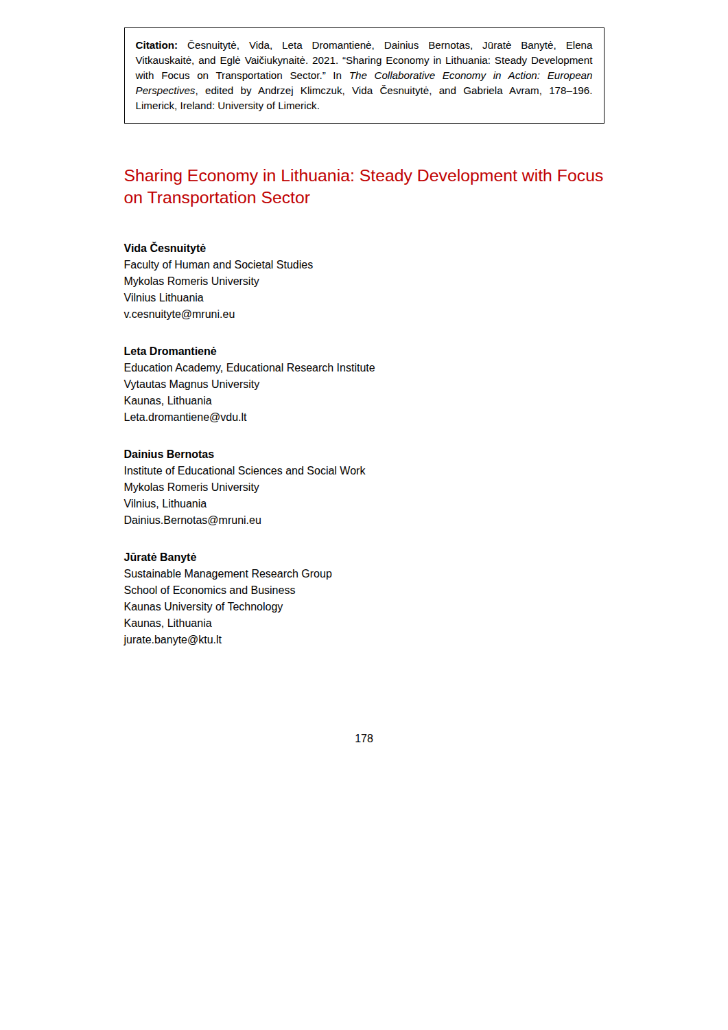Citation: Česnuitytė, Vida, Leta Dromantienė, Dainius Bernotas, Jūratė Banytė, Elena Vitkauskaitė, and Eglė Vaičiukynaitė. 2021. “Sharing Economy in Lithuania: Steady Development with Focus on Transportation Sector.” In The Collaborative Economy in Action: European Perspectives, edited by Andrzej Klimczuk, Vida Česnuitytė, and Gabriela Avram, 178–196. Limerick, Ireland: University of Limerick.
Sharing Economy in Lithuania: Steady Development with Focus on Transportation Sector
Vida Česnuitytė
Faculty of Human and Societal Studies
Mykolas Romeris University
Vilnius Lithuania
v.cesnuityte@mruni.eu
Leta Dromantienė
Education Academy, Educational Research Institute
Vytautas Magnus University
Kaunas, Lithuania
Leta.dromantiene@vdu.lt
Dainius Bernotas
Institute of Educational Sciences and Social Work
Mykolas Romeris University
Vilnius, Lithuania
Dainius.Bernotas@mruni.eu
Jūratė Banytė
Sustainable Management Research Group
School of Economics and Business
Kaunas University of Technology
Kaunas, Lithuania
jurate.banyte@ktu.lt
178